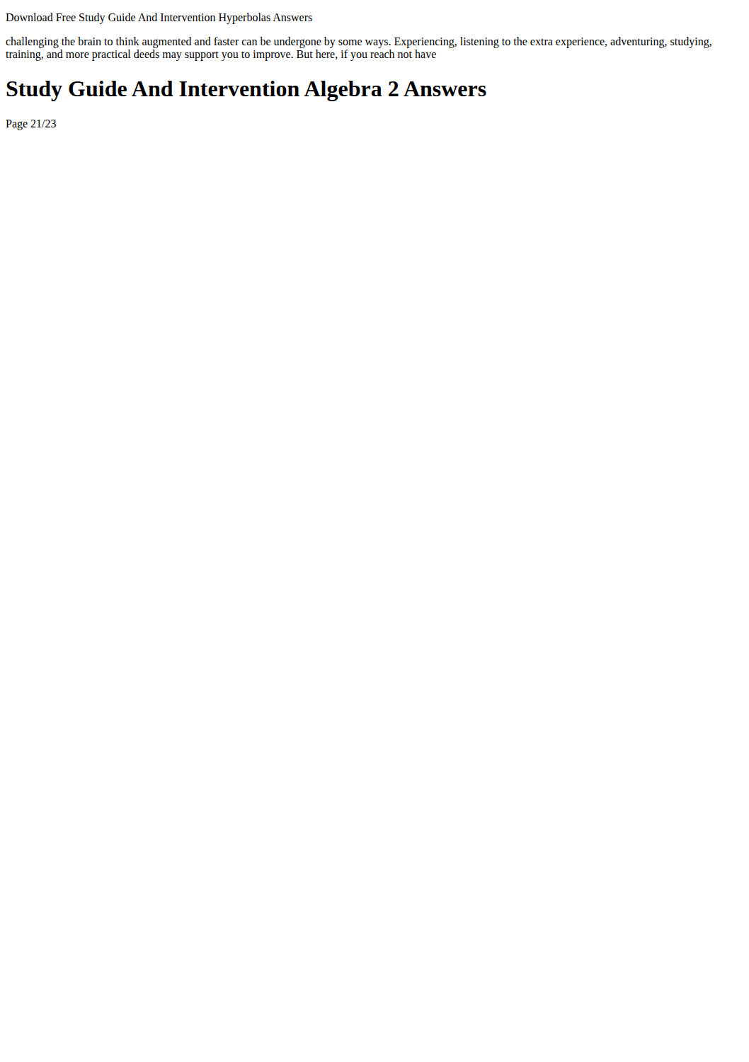Download Free Study Guide And Intervention Hyperbolas Answers
challenging the brain to think augmented and faster can be undergone by some ways. Experiencing, listening to the extra experience, adventuring, studying, training, and more practical deeds may support you to improve. But here, if you reach not have
Study Guide And Intervention Algebra 2 Answers
Page 21/23